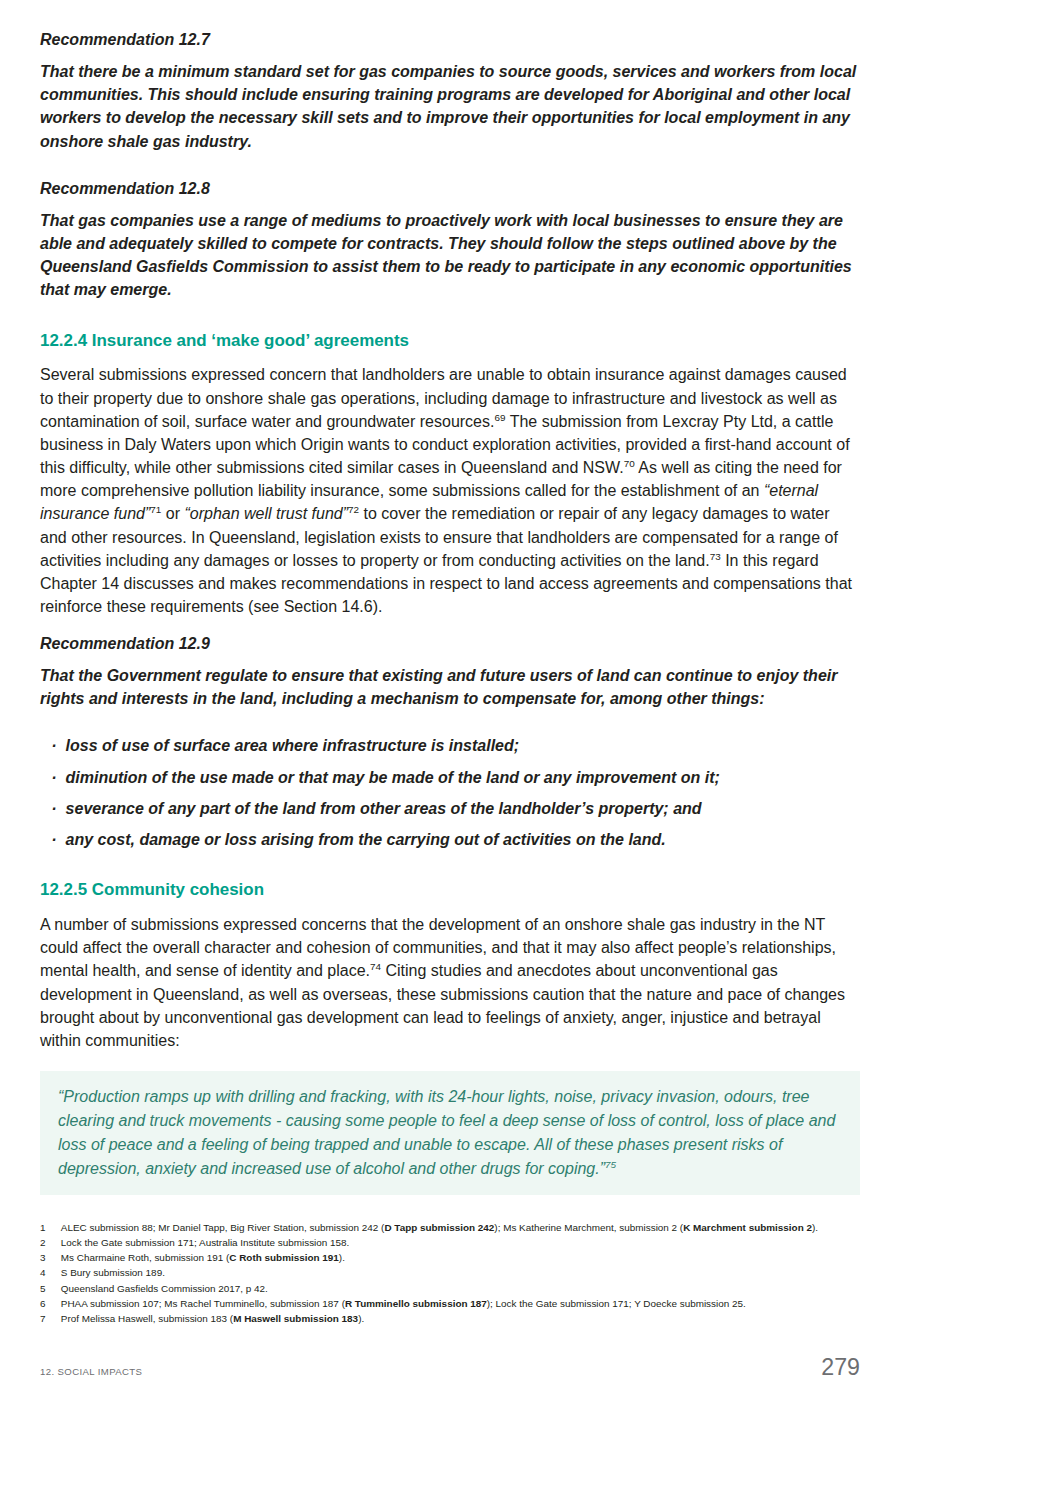Recommendation 12.7
That there be a minimum standard set for gas companies to source goods, services and workers from local communities. This should include ensuring training programs are developed for Aboriginal and other local workers to develop the necessary skill sets and to improve their opportunities for local employment in any onshore shale gas industry.
Recommendation 12.8
That gas companies use a range of mediums to proactively work with local businesses to ensure they are able and adequately skilled to compete for contracts. They should follow the steps outlined above by the Queensland Gasfields Commission to assist them to be ready to participate in any economic opportunities that may emerge.
12.2.4 Insurance and ‘make good’ agreements
Several submissions expressed concern that landholders are unable to obtain insurance against damages caused to their property due to onshore shale gas operations, including damage to infrastructure and livestock as well as contamination of soil, surface water and groundwater resources.69 The submission from Lexcray Pty Ltd, a cattle business in Daly Waters upon which Origin wants to conduct exploration activities, provided a first-hand account of this difficulty, while other submissions cited similar cases in Queensland and NSW.70 As well as citing the need for more comprehensive pollution liability insurance, some submissions called for the establishment of an “eternal insurance fund”71 or “orphan well trust fund”72 to cover the remediation or repair of any legacy damages to water and other resources. In Queensland, legislation exists to ensure that landholders are compensated for a range of activities including any damages or losses to property or from conducting activities on the land.73 In this regard Chapter 14 discusses and makes recommendations in respect to land access agreements and compensations that reinforce these requirements (see Section 14.6).
Recommendation 12.9
That the Government regulate to ensure that existing and future users of land can continue to enjoy their rights and interests in the land, including a mechanism to compensate for, among other things:
loss of use of surface area where infrastructure is installed;
diminution of the use made or that may be made of the land or any improvement on it;
severance of any part of the land from other areas of the landholder’s property; and
any cost, damage or loss arising from the carrying out of activities on the land.
12.2.5 Community cohesion
A number of submissions expressed concerns that the development of an onshore shale gas industry in the NT could affect the overall character and cohesion of communities, and that it may also affect people’s relationships, mental health, and sense of identity and place.74 Citing studies and anecdotes about unconventional gas development in Queensland, as well as overseas, these submissions caution that the nature and pace of changes brought about by unconventional gas development can lead to feelings of anxiety, anger, injustice and betrayal within communities:
“Production ramps up with drilling and fracking, with its 24-hour lights, noise, privacy invasion, odours, tree clearing and truck movements - causing some people to feel a deep sense of loss of control, loss of place and loss of peace and a feeling of being trapped and unable to escape. All of these phases present risks of depression, anxiety and increased use of alcohol and other drugs for coping.”75
ALEC submission 88; Mr Daniel Tapp, Big River Station, submission 242 (D Tapp submission 242); Ms Katherine Marchment, submission 2 (K Marchment submission 2).
Lock the Gate submission 171; Australia Institute submission 158.
Ms Charmaine Roth, submission 191 (C Roth submission 191).
S Bury submission 189.
Queensland Gasfields Commission 2017, p 42.
PHAA submission 107; Ms Rachel Tumminello, submission 187 (R Tumminello submission 187); Lock the Gate submission 171; Y Doecke submission 25.
Prof Melissa Haswell, submission 183 (M Haswell submission 183).
12. SOCIAL IMPACTS 279